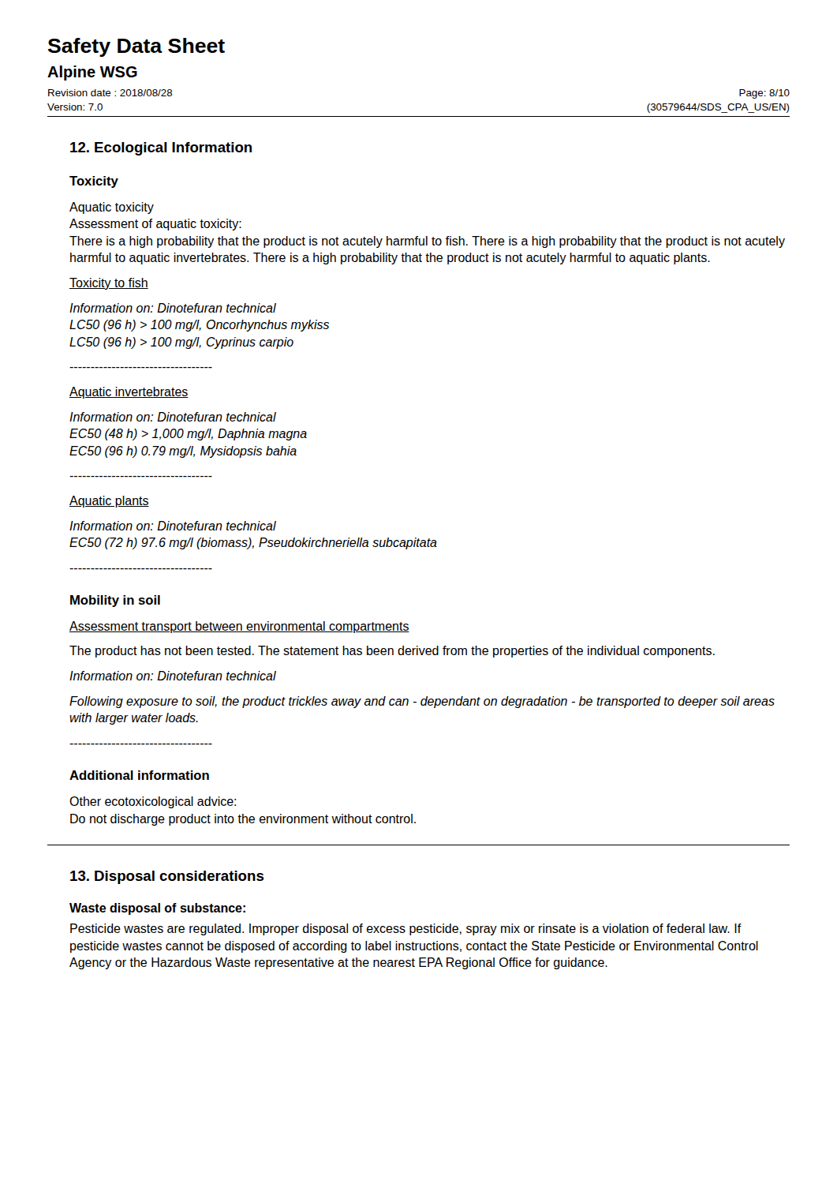Safety Data Sheet
Alpine WSG
Revision date : 2018/08/28
Version: 7.0
Page: 8/10
(30579644/SDS_CPA_US/EN)
12. Ecological Information
Toxicity
Aquatic toxicity
Assessment of aquatic toxicity:
There is a high probability that the product is not acutely harmful to fish. There is a high probability that the product is not acutely harmful to aquatic invertebrates. There is a high probability that the product is not acutely harmful to aquatic plants.
Toxicity to fish
Information on: Dinotefuran technical
LC50 (96 h) > 100 mg/l, Oncorhynchus mykiss
LC50 (96 h) > 100 mg/l, Cyprinus carpio
----------------------------------
Aquatic invertebrates
Information on: Dinotefuran technical
EC50 (48 h) > 1,000 mg/l, Daphnia magna
EC50 (96 h) 0.79 mg/l, Mysidopsis bahia
----------------------------------
Aquatic plants
Information on: Dinotefuran technical
EC50 (72 h) 97.6 mg/l (biomass), Pseudokirchneriella subcapitata
----------------------------------
Mobility in soil
Assessment transport between environmental compartments
The product has not been tested. The statement has been derived from the properties of the individual components.
Information on: Dinotefuran technical
Following exposure to soil, the product trickles away and can - dependant on degradation - be transported to deeper soil areas with larger water loads.
----------------------------------
Additional information
Other ecotoxicological advice:
Do not discharge product into the environment without control.
13. Disposal considerations
Waste disposal of substance:
Pesticide wastes are regulated. Improper disposal of excess pesticide, spray mix or rinsate is a violation of federal law. If pesticide wastes cannot be disposed of according to label instructions, contact the State Pesticide or Environmental Control Agency or the Hazardous Waste representative at the nearest EPA Regional Office for guidance.